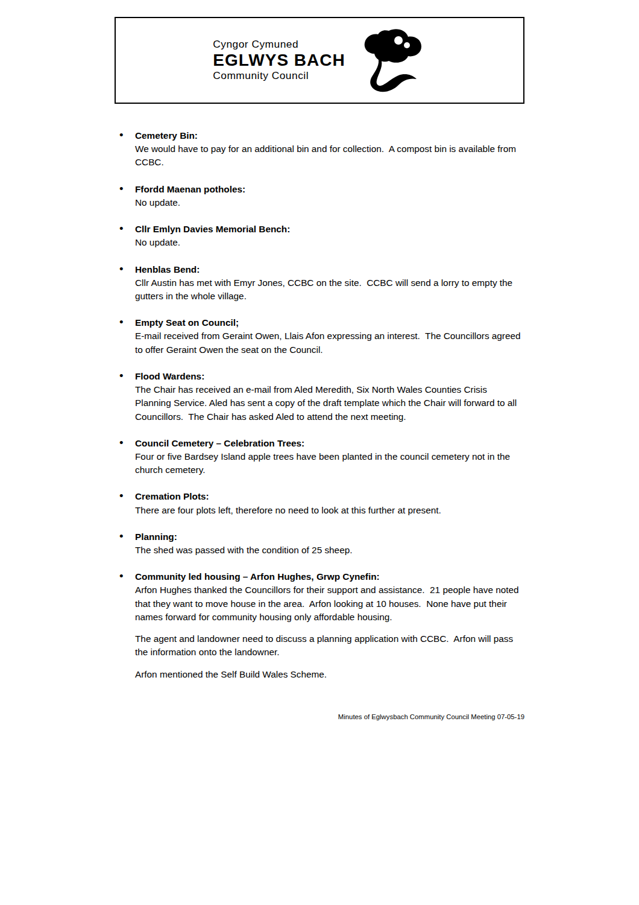Cyngor Cymuned
EGLWYS BACH
Community Council
Cemetery Bin:
We would have to pay for an additional bin and for collection. A compost bin is available from CCBC.
Ffordd Maenan potholes:
No update.
Cllr Emlyn Davies Memorial Bench:
No update.
Henblas Bend:
Cllr Austin has met with Emyr Jones, CCBC on the site. CCBC will send a lorry to empty the gutters in the whole village.
Empty Seat on Council;
E-mail received from Geraint Owen, Llais Afon expressing an interest. The Councillors agreed to offer Geraint Owen the seat on the Council.
Flood Wardens:
The Chair has received an e-mail from Aled Meredith, Six North Wales Counties Crisis Planning Service. Aled has sent a copy of the draft template which the Chair will forward to all Councillors. The Chair has asked Aled to attend the next meeting.
Council Cemetery – Celebration Trees:
Four or five Bardsey Island apple trees have been planted in the council cemetery not in the church cemetery.
Cremation Plots:
There are four plots left, therefore no need to look at this further at present.
Planning:
The shed was passed with the condition of 25 sheep.
Community led housing – Arfon Hughes, Grwp Cynefin:
Arfon Hughes thanked the Councillors for their support and assistance. 21 people have noted that they want to move house in the area. Arfon looking at 10 houses. None have put their names forward for community housing only affordable housing.
The agent and landowner need to discuss a planning application with CCBC. Arfon will pass the information onto the landowner.
Arfon mentioned the Self Build Wales Scheme.
Minutes of Eglwysbach Community Council Meeting 07-05-19